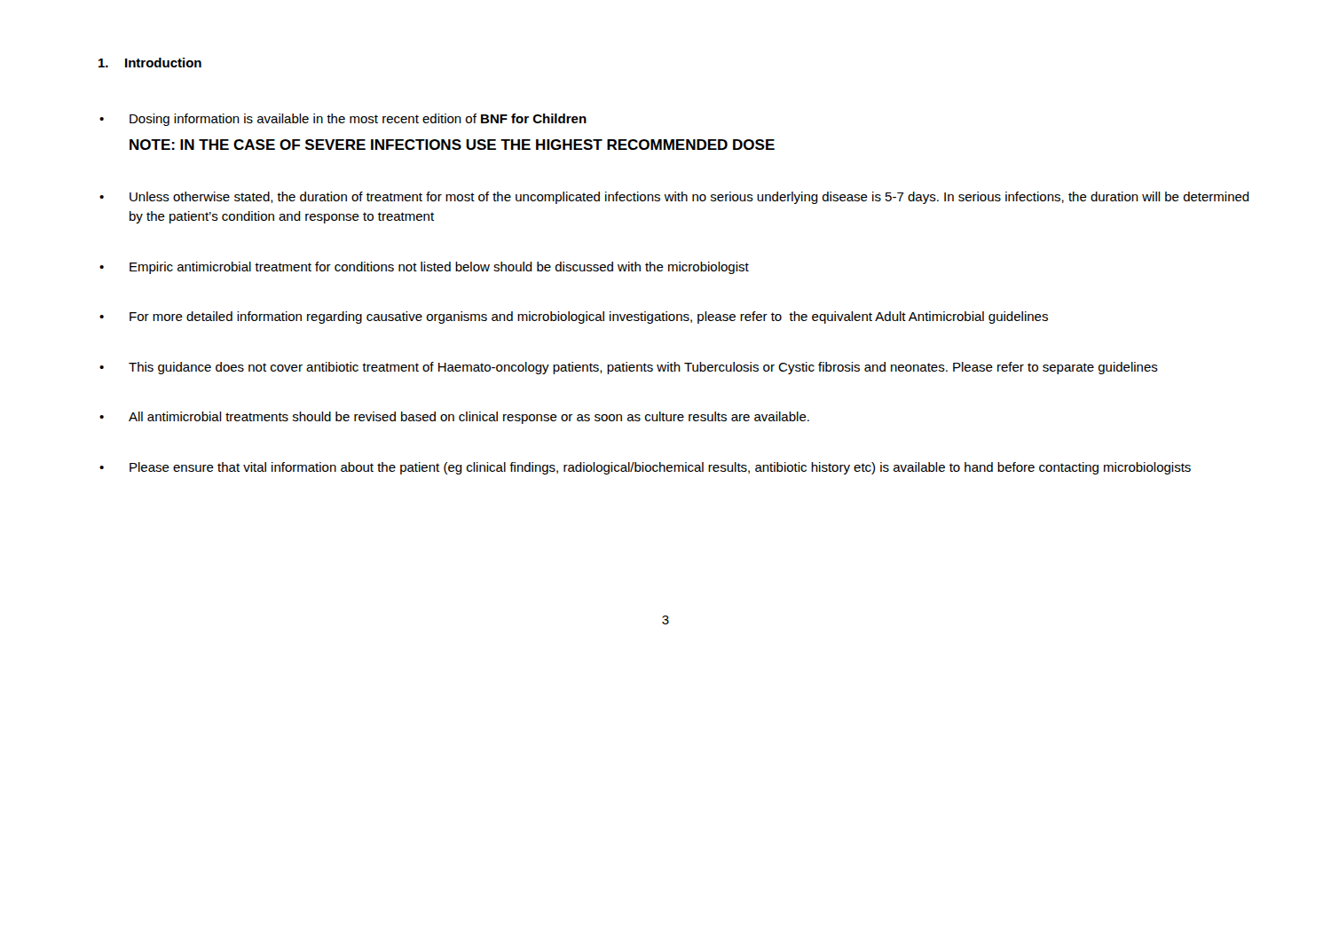1. Introduction
Dosing information is available in the most recent edition of BNF for Children NOTE: IN THE CASE OF SEVERE INFECTIONS USE THE HIGHEST RECOMMENDED DOSE
Unless otherwise stated, the duration of treatment for most of the uncomplicated infections with no serious underlying disease is 5-7 days. In serious infections, the duration will be determined by the patient’s condition and response to treatment
Empiric antimicrobial treatment for conditions not listed below should be discussed with the microbiologist
For more detailed information regarding causative organisms and microbiological investigations, please refer to the equivalent Adult Antimicrobial guidelines
This guidance does not cover antibiotic treatment of Haemato-oncology patients, patients with Tuberculosis or Cystic fibrosis and neonates. Please refer to separate guidelines
All antimicrobial treatments should be revised based on clinical response or as soon as culture results are available.
Please ensure that vital information about the patient (eg clinical findings, radiological/biochemical results, antibiotic history etc) is available to hand before contacting microbiologists
3